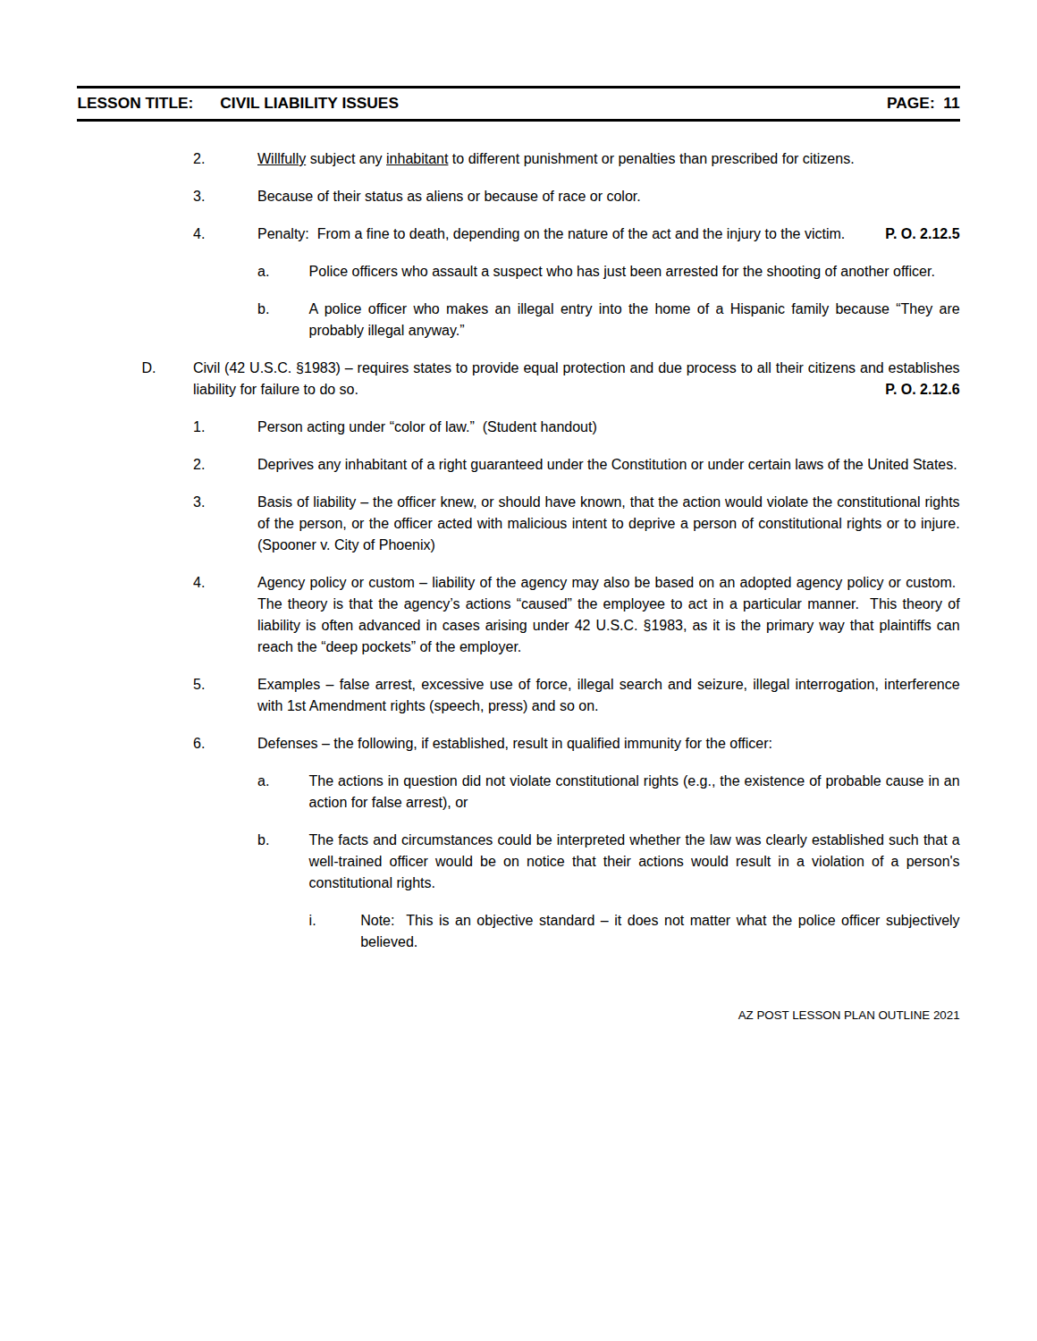LESSON TITLE: CIVIL LIABILITY ISSUES
PAGE: 11
2. Willfully subject any inhabitant to different punishment or penalties than prescribed for citizens.
3. Because of their status as aliens or because of race or color.
4. Penalty: From a fine to death, depending on the nature of the act and the injury to the victim. P. O. 2.12.5
a. Police officers who assault a suspect who has just been arrested for the shooting of another officer.
b. A police officer who makes an illegal entry into the home of a Hispanic family because “They are probably illegal anyway.”
D. Civil (42 U.S.C. §1983) – requires states to provide equal protection and due process to all their citizens and establishes liability for failure to do so. P. O. 2.12.6
1. Person acting under “color of law.” (Student handout)
2. Deprives any inhabitant of a right guaranteed under the Constitution or under certain laws of the United States.
3. Basis of liability – the officer knew, or should have known, that the action would violate the constitutional rights of the person, or the officer acted with malicious intent to deprive a person of constitutional rights or to injure. (Spooner v. City of Phoenix)
4. Agency policy or custom – liability of the agency may also be based on an adopted agency policy or custom. The theory is that the agency’s actions “caused” the employee to act in a particular manner. This theory of liability is often advanced in cases arising under 42 U.S.C. §1983, as it is the primary way that plaintiffs can reach the “deep pockets” of the employer.
5. Examples – false arrest, excessive use of force, illegal search and seizure, illegal interrogation, interference with 1st Amendment rights (speech, press) and so on.
6. Defenses – the following, if established, result in qualified immunity for the officer:
a. The actions in question did not violate constitutional rights (e.g., the existence of probable cause in an action for false arrest), or
b. The facts and circumstances could be interpreted whether the law was clearly established such that a well-trained officer would be on notice that their actions would result in a violation of a person's constitutional rights.
i. Note: This is an objective standard – it does not matter what the police officer subjectively believed.
AZ POST LESSON PLAN OUTLINE 2021